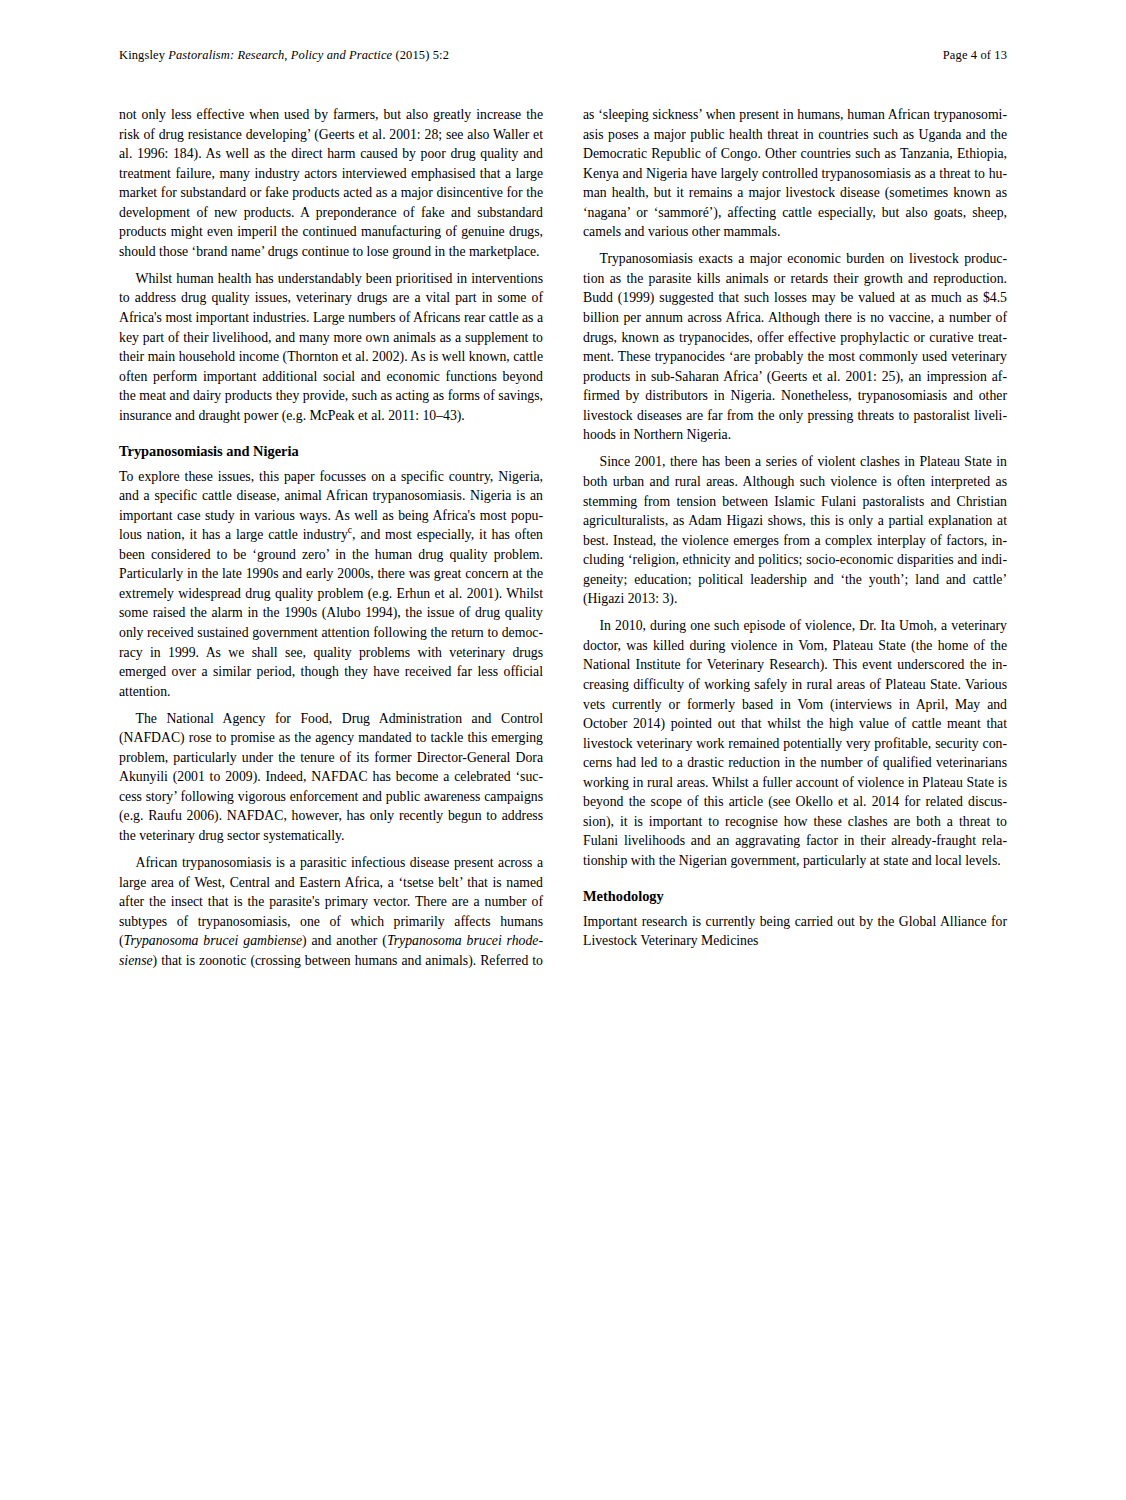Kingsley Pastoralism: Research, Policy and Practice (2015) 5:2
Page 4 of 13
not only less effective when used by farmers, but also greatly increase the risk of drug resistance developing’ (Geerts et al. 2001: 28; see also Waller et al. 1996: 184). As well as the direct harm caused by poor drug quality and treatment failure, many industry actors interviewed emphasised that a large market for substandard or fake products acted as a major disincentive for the development of new products. A preponderance of fake and substandard products might even imperil the continued manufacturing of genuine drugs, should those ‘brand name’ drugs continue to lose ground in the marketplace.
Whilst human health has understandably been prioritised in interventions to address drug quality issues, veterinary drugs are a vital part in some of Africa's most important industries. Large numbers of Africans rear cattle as a key part of their livelihood, and many more own animals as a supplement to their main household income (Thornton et al. 2002). As is well known, cattle often perform important additional social and economic functions beyond the meat and dairy products they provide, such as acting as forms of savings, insurance and draught power (e.g. McPeak et al. 2011: 10–43).
Trypanosomiasis and Nigeria
To explore these issues, this paper focusses on a specific country, Nigeria, and a specific cattle disease, animal African trypanosomiasis. Nigeria is an important case study in various ways. As well as being Africa's most populous nation, it has a large cattle industryc, and most especially, it has often been considered to be ‘ground zero’ in the human drug quality problem. Particularly in the late 1990s and early 2000s, there was great concern at the extremely widespread drug quality problem (e.g. Erhun et al. 2001). Whilst some raised the alarm in the 1990s (Alubo 1994), the issue of drug quality only received sustained government attention following the return to democracy in 1999. As we shall see, quality problems with veterinary drugs emerged over a similar period, though they have received far less official attention.
The National Agency for Food, Drug Administration and Control (NAFDAC) rose to promise as the agency mandated to tackle this emerging problem, particularly under the tenure of its former Director-General Dora Akunyili (2001 to 2009). Indeed, NAFDAC has become a celebrated ‘success story’ following vigorous enforcement and public awareness campaigns (e.g. Raufu 2006). NAFDAC, however, has only recently begun to address the veterinary drug sector systematically.
African trypanosomiasis is a parasitic infectious disease present across a large area of West, Central and Eastern Africa, a ‘tsetse belt’ that is named after the insect that is the parasite's primary vector. There are a number of subtypes of trypanosomiasis, one of which primarily affects humans (Trypanosoma brucei gambiense) and another (Trypanosoma brucei rhodesiense) that is zoonotic (crossing between humans and animals). Referred to as ‘sleeping sickness’ when present in humans, human African trypanosomiasis poses a major public health threat in countries such as Uganda and the Democratic Republic of Congo. Other countries such as Tanzania, Ethiopia, Kenya and Nigeria have largely controlled trypanosomiasis as a threat to human health, but it remains a major livestock disease (sometimes known as ‘nagana’ or ‘sammoré’), affecting cattle especially, but also goats, sheep, camels and various other mammals.
Trypanosomiasis exacts a major economic burden on livestock production as the parasite kills animals or retards their growth and reproduction. Budd (1999) suggested that such losses may be valued at as much as $4.5 billion per annum across Africa. Although there is no vaccine, a number of drugs, known as trypanocides, offer effective prophylactic or curative treatment. These trypanocides ‘are probably the most commonly used veterinary products in sub-Saharan Africa’ (Geerts et al. 2001: 25), an impression affirmed by distributors in Nigeria. Nonetheless, trypanosomiasis and other livestock diseases are far from the only pressing threats to pastoralist livelihoods in Northern Nigeria.
Since 2001, there has been a series of violent clashes in Plateau State in both urban and rural areas. Although such violence is often interpreted as stemming from tension between Islamic Fulani pastoralists and Christian agriculturalists, as Adam Higazi shows, this is only a partial explanation at best. Instead, the violence emerges from a complex interplay of factors, including ‘religion, ethnicity and politics; socio-economic disparities and indigeneity; education; political leadership and ‘the youth’; land and cattle’ (Higazi 2013: 3).
In 2010, during one such episode of violence, Dr. Ita Umoh, a veterinary doctor, was killed during violence in Vom, Plateau State (the home of the National Institute for Veterinary Research). This event underscored the increasing difficulty of working safely in rural areas of Plateau State. Various vets currently or formerly based in Vom (interviews in April, May and October 2014) pointed out that whilst the high value of cattle meant that livestock veterinary work remained potentially very profitable, security concerns had led to a drastic reduction in the number of qualified veterinarians working in rural areas. Whilst a fuller account of violence in Plateau State is beyond the scope of this article (see Okello et al. 2014 for related discussion), it is important to recognise how these clashes are both a threat to Fulani livelihoods and an aggravating factor in their already-fraught relationship with the Nigerian government, particularly at state and local levels.
Methodology
Important research is currently being carried out by the Global Alliance for Livestock Veterinary Medicines